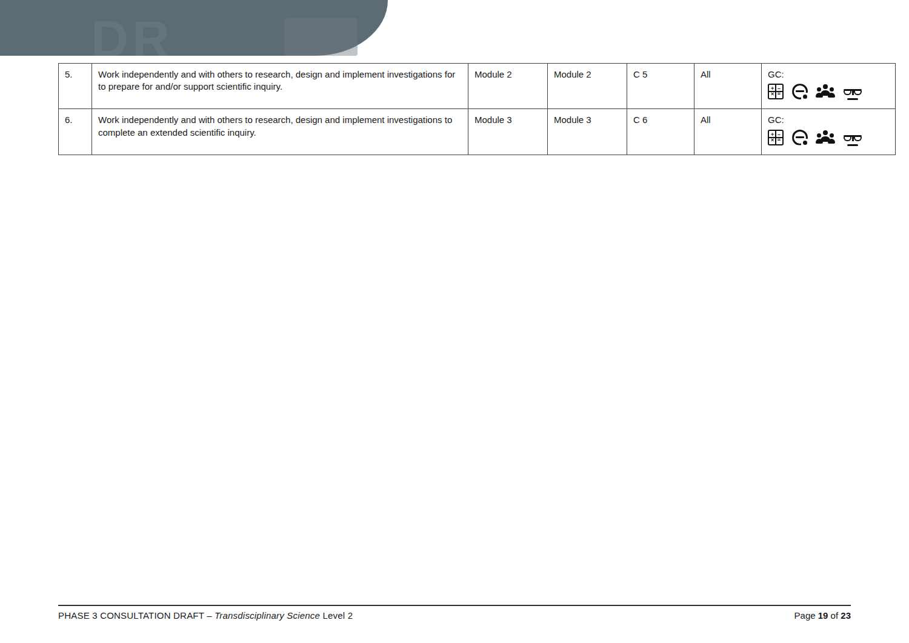DR
| 5. | Work independently and with others to research, design and implement investigations for to prepare for and/or support scientific inquiry. | Module 2 | Module 2 | C 5 | All | GC: + − × = |
| 6. | Work independently and with others to research, design and implement investigations to complete an extended scientific inquiry. | Module 3 | Module 3 | C 6 | All | GC: + − × = |
PHASE 3 CONSULTATION DRAFT – Transdisciplinary Science Level 2
Page 19 of 23